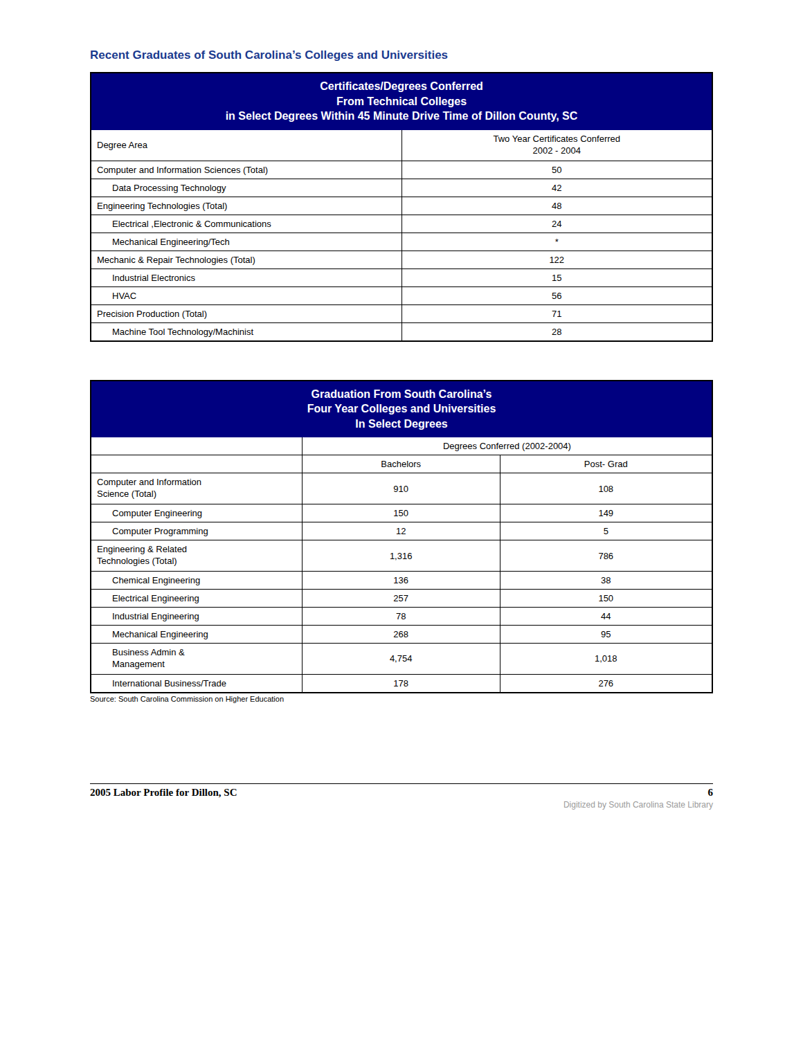Recent Graduates of South Carolina’s Colleges and Universities
| Certificates/Degrees Conferred From Technical Colleges in Select Degrees Within 45 Minute Drive Time of Dillon County, SC |
| --- |
| Degree Area | Two Year Certificates Conferred 2002 - 2004 |
| Computer and Information Sciences (Total) | 50 |
| Data Processing Technology | 42 |
| Engineering Technologies (Total) | 48 |
| Electrical ,Electronic & Communications | 24 |
| Mechanical Engineering/Tech | * |
| Mechanic & Repair Technologies (Total) | 122 |
| Industrial Electronics | 15 |
| HVAC | 56 |
| Precision Production (Total) | 71 |
| Machine Tool Technology/Machinist | 28 |
| Graduation From South Carolina’s Four Year Colleges and Universities In Select Degrees |
| --- |
| | Degrees Conferred (2002-2004) |
| | Bachelors | Post- Grad |
| Computer and Information Science (Total) | 910 | 108 |
| Computer Engineering | 150 | 149 |
| Computer Programming | 12 | 5 |
| Engineering & Related Technologies (Total) | 1,316 | 786 |
| Chemical Engineering | 136 | 38 |
| Electrical Engineering | 257 | 150 |
| Industrial Engineering | 78 | 44 |
| Mechanical Engineering | 268 | 95 |
| Business Admin & Management | 4,754 | 1,018 |
| International Business/Trade | 178 | 276 |
Source: South Carolina Commission on Higher Education
2005 Labor Profile for Dillon, SC 6
Digitized by South Carolina State Library